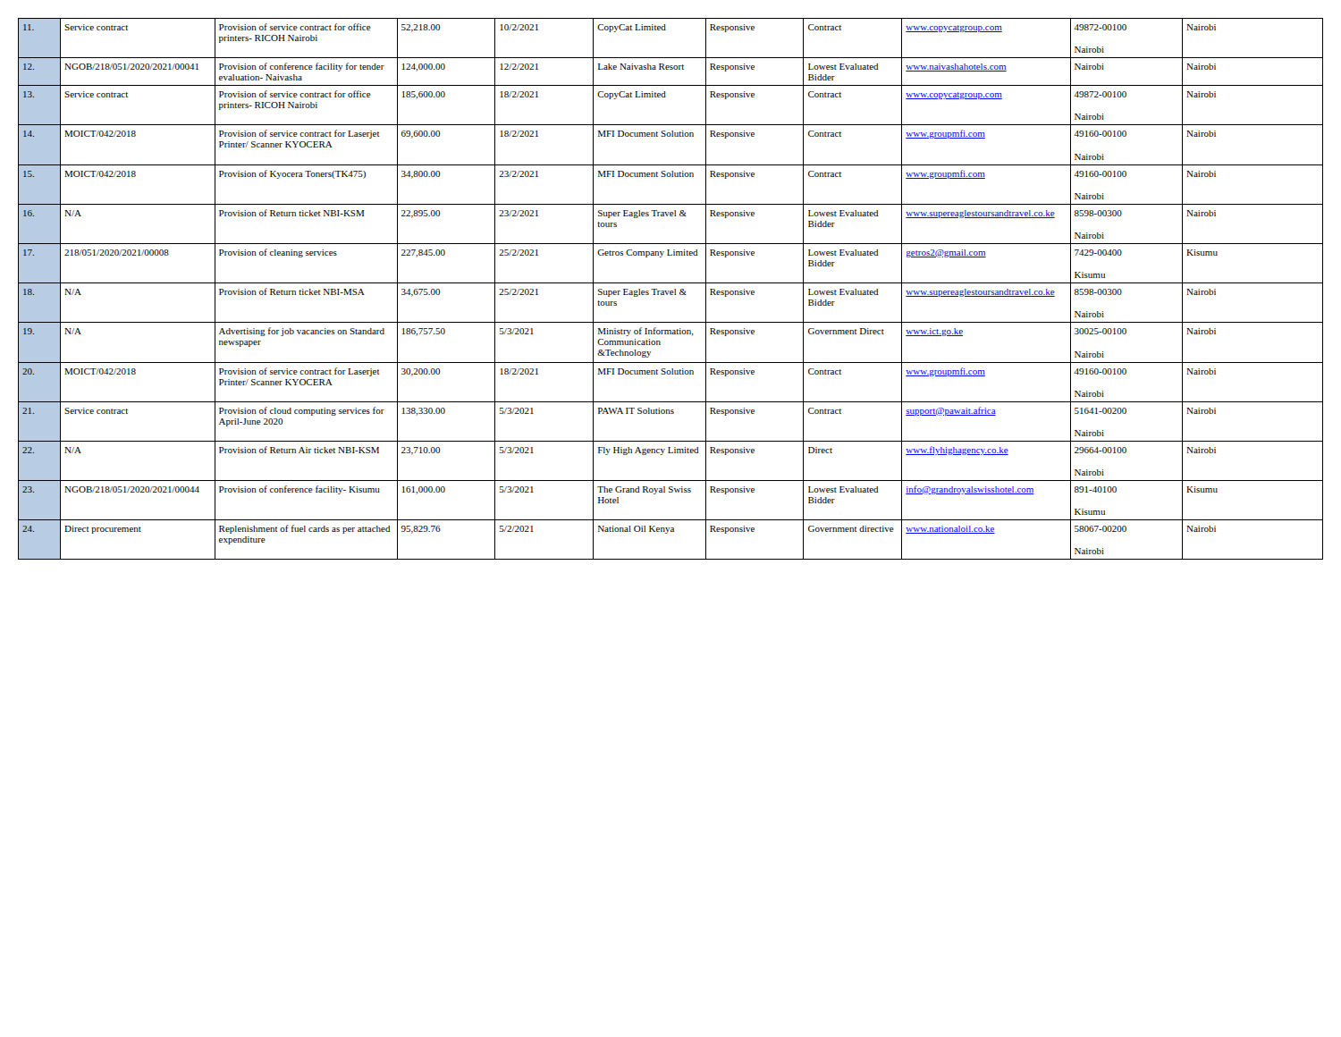| 11. | Service contract | Provision of service contract for office printers- RICOH Nairobi | 52,218.00 | 10/2/2021 | CopyCat Limited | Responsive | Contract | www.copycatgroup.com | 49872-00100 Nairobi | Nairobi |
| 12. | NGOB/218/051/2020/2021/00041 | Provision of conference facility for tender evaluation- Naivasha | 124,000.00 | 12/2/2021 | Lake Naivasha Resort | Responsive | Lowest Evaluated Bidder | www.naivashahotels.com | Nairobi | Nairobi |
| 13. | Service contract | Provision of service contract for office printers- RICOH Nairobi | 185,600.00 | 18/2/2021 | CopyCat Limited | Responsive | Contract | www.copycatgroup.com | 49872-00100 Nairobi | Nairobi |
| 14. | MOICT/042/2018 | Provision of service contract for Laserjet Printer/ Scanner KYOCERA | 69,600.00 | 18/2/2021 | MFI Document Solution | Responsive | Contract | www.groupmfi.com | 49160-00100 Nairobi | Nairobi |
| 15. | MOICT/042/2018 | Provision of Kyocera Toners(TK475) | 34,800.00 | 23/2/2021 | MFI Document Solution | Responsive | Contract | www.groupmfi.com | 49160-00100 Nairobi | Nairobi |
| 16. | N/A | Provision of Return ticket NBI-KSM | 22,895.00 | 23/2/2021 | Super Eagles Travel & tours | Responsive | Lowest Evaluated Bidder | www.supereaglestoursandtravel.co.ke | 8598-00300 Nairobi | Nairobi |
| 17. | 218/051/2020/2021/00008 | Provision of cleaning services | 227,845.00 | 25/2/2021 | Getros Company Limited | Responsive | Lowest Evaluated Bidder | getros2@gmail.com | 7429-00400 Kisumu | Kisumu |
| 18. | N/A | Provision of Return ticket NBI-MSA | 34,675.00 | 25/2/2021 | Super Eagles Travel & tours | Responsive | Lowest Evaluated Bidder | www.supereaglestoursandtravel.co.ke | 8598-00300 Nairobi | Nairobi |
| 19. | N/A | Advertising for job vacancies on Standard newspaper | 186,757.50 | 5/3/2021 | Ministry of Information, Communication &Technology | Responsive | Government Direct | www.ict.go.ke | 30025-00100 Nairobi | Nairobi |
| 20. | MOICT/042/2018 | Provision of service contract for Laserjet Printer/ Scanner KYOCERA | 30,200.00 | 18/2/2021 | MFI Document Solution | Responsive | Contract | www.groupmfi.com | 49160-00100 Nairobi | Nairobi |
| 21. | Service contract | Provision of cloud computing services for April-June 2020 | 138,330.00 | 5/3/2021 | PAWA IT Solutions | Responsive | Contract | support@pawait.africa | 51641-00200 Nairobi | Nairobi |
| 22. | N/A | Provision of Return Air ticket NBI-KSM | 23,710.00 | 5/3/2021 | Fly High Agency Limited | Responsive | Direct | www.flyhighagency.co.ke | 29664-00100 Nairobi | Nairobi |
| 23. | NGOB/218/051/2020/2021/00044 | Provision of conference facility- Kisumu | 161,000.00 | 5/3/2021 | The Grand Royal Swiss Hotel | Responsive | Lowest Evaluated Bidder | info@grandroyalswisshotel.com | 891-40100 Kisumu | Kisumu |
| 24. | Direct procurement | Replenishment of fuel cards as per attached expenditure | 95,829.76 | 5/2/2021 | National Oil Kenya | Responsive | Government directive | www.nationaloil.co.ke | 58067-00200 Nairobi | Nairobi |